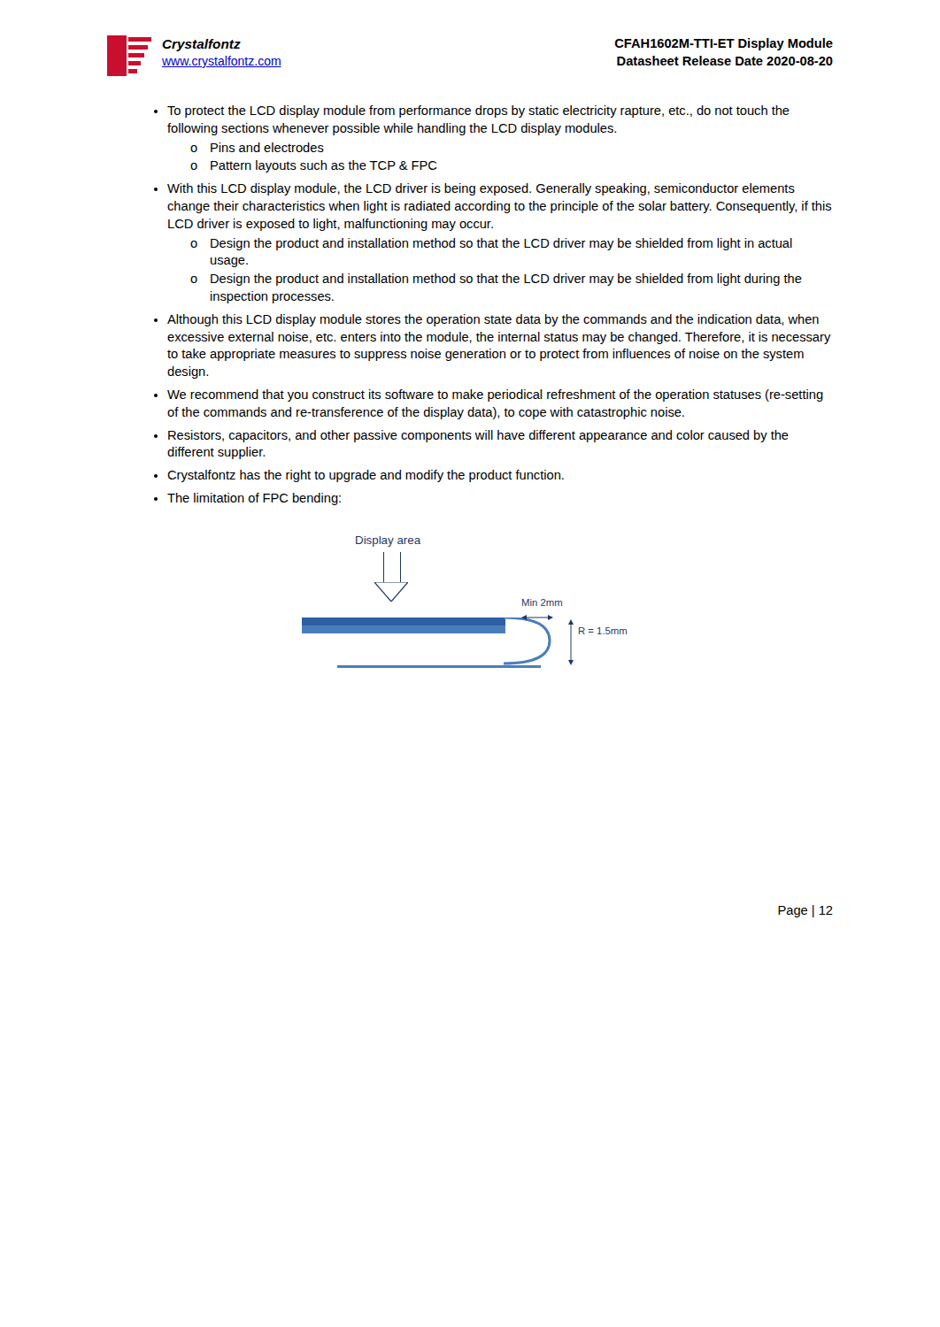Crystalfontz
www.crystalfontz.com
CFAH1602M-TTI-ET Display Module
Datasheet Release Date 2020-08-20
To protect the LCD display module from performance drops by static electricity rapture, etc., do not touch the following sections whenever possible while handling the LCD display modules.
Pins and electrodes
Pattern layouts such as the TCP & FPC
With this LCD display module, the LCD driver is being exposed. Generally speaking, semiconductor elements change their characteristics when light is radiated according to the principle of the solar battery. Consequently, if this LCD driver is exposed to light, malfunctioning may occur.
Design the product and installation method so that the LCD driver may be shielded from light in actual usage.
Design the product and installation method so that the LCD driver may be shielded from light during the inspection processes.
Although this LCD display module stores the operation state data by the commands and the indication data, when excessive external noise, etc. enters into the module, the internal status may be changed. Therefore, it is necessary to take appropriate measures to suppress noise generation or to protect from influences of noise on the system design.
We recommend that you construct its software to make periodical refreshment of the operation statuses (re-setting of the commands and re-transference of the display data), to cope with catastrophic noise.
Resistors, capacitors, and other passive components will have different appearance and color caused by the different supplier.
Crystalfontz has the right to upgrade and modify the product function.
The limitation of FPC bending:
Display area
Min 2mm
R = 1.5mm
Page | 12